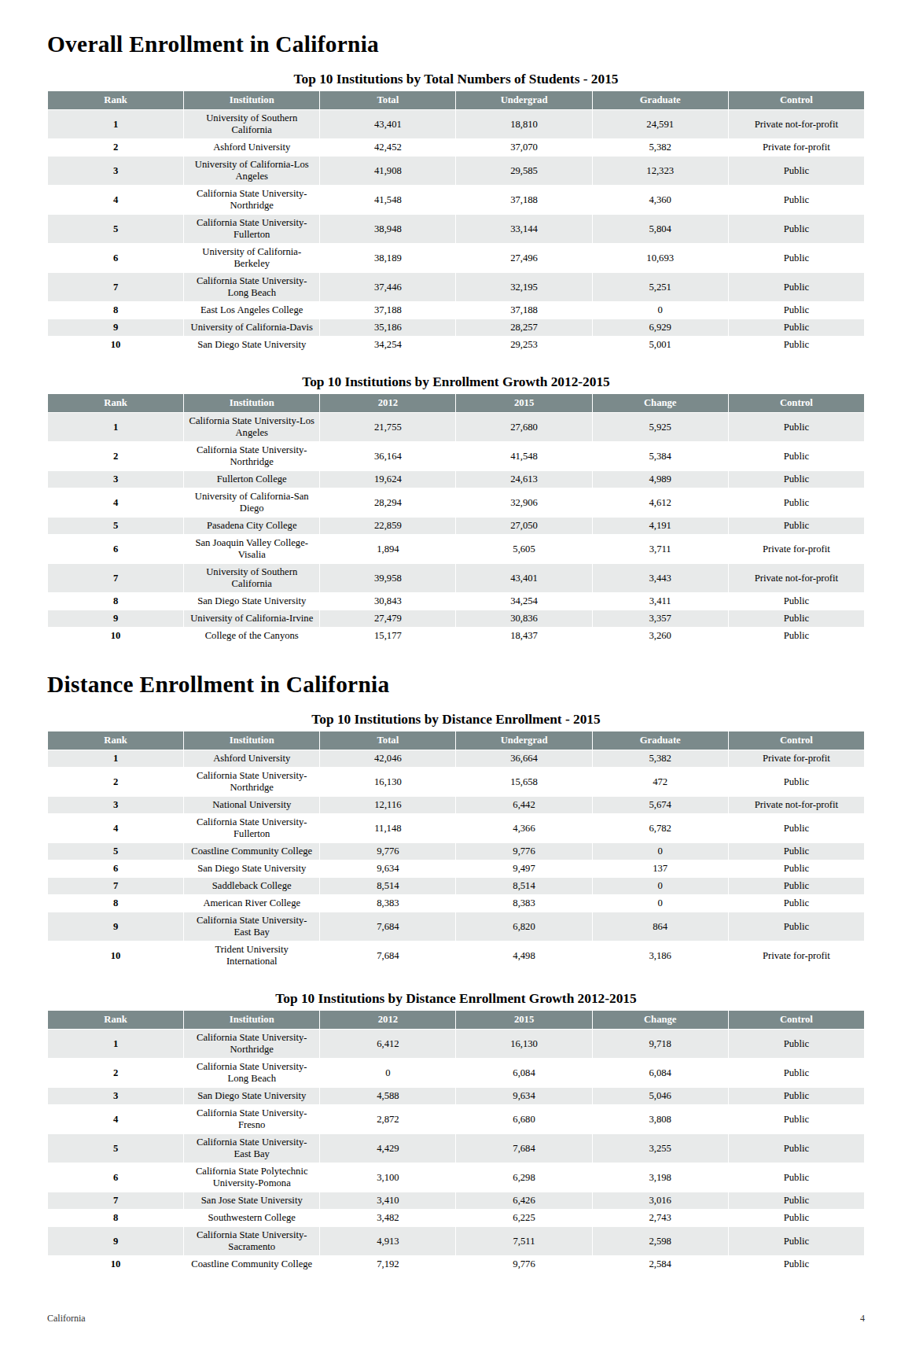Overall Enrollment in California
Top 10 Institutions by Total Numbers of Students - 2015
| Rank | Institution | Total | Undergrad | Graduate | Control |
| --- | --- | --- | --- | --- | --- |
| 1 | University of Southern California | 43,401 | 18,810 | 24,591 | Private not-for-profit |
| 2 | Ashford University | 42,452 | 37,070 | 5,382 | Private for-profit |
| 3 | University of California-Los Angeles | 41,908 | 29,585 | 12,323 | Public |
| 4 | California State University-Northridge | 41,548 | 37,188 | 4,360 | Public |
| 5 | California State University-Fullerton | 38,948 | 33,144 | 5,804 | Public |
| 6 | University of California-Berkeley | 38,189 | 27,496 | 10,693 | Public |
| 7 | California State University-Long Beach | 37,446 | 32,195 | 5,251 | Public |
| 8 | East Los Angeles College | 37,188 | 37,188 | 0 | Public |
| 9 | University of California-Davis | 35,186 | 28,257 | 6,929 | Public |
| 10 | San Diego State University | 34,254 | 29,253 | 5,001 | Public |
Top 10 Institutions by Enrollment Growth 2012-2015
| Rank | Institution | 2012 | 2015 | Change | Control |
| --- | --- | --- | --- | --- | --- |
| 1 | California State University-Los Angeles | 21,755 | 27,680 | 5,925 | Public |
| 2 | California State University-Northridge | 36,164 | 41,548 | 5,384 | Public |
| 3 | Fullerton College | 19,624 | 24,613 | 4,989 | Public |
| 4 | University of California-San Diego | 28,294 | 32,906 | 4,612 | Public |
| 5 | Pasadena City College | 22,859 | 27,050 | 4,191 | Public |
| 6 | San Joaquin Valley College-Visalia | 1,894 | 5,605 | 3,711 | Private for-profit |
| 7 | University of Southern California | 39,958 | 43,401 | 3,443 | Private not-for-profit |
| 8 | San Diego State University | 30,843 | 34,254 | 3,411 | Public |
| 9 | University of California-Irvine | 27,479 | 30,836 | 3,357 | Public |
| 10 | College of the Canyons | 15,177 | 18,437 | 3,260 | Public |
Distance Enrollment in California
Top 10 Institutions by Distance Enrollment - 2015
| Rank | Institution | Total | Undergrad | Graduate | Control |
| --- | --- | --- | --- | --- | --- |
| 1 | Ashford University | 42,046 | 36,664 | 5,382 | Private for-profit |
| 2 | California State University-Northridge | 16,130 | 15,658 | 472 | Public |
| 3 | National University | 12,116 | 6,442 | 5,674 | Private not-for-profit |
| 4 | California State University-Fullerton | 11,148 | 4,366 | 6,782 | Public |
| 5 | Coastline Community College | 9,776 | 9,776 | 0 | Public |
| 6 | San Diego State University | 9,634 | 9,497 | 137 | Public |
| 7 | Saddleback College | 8,514 | 8,514 | 0 | Public |
| 8 | American River College | 8,383 | 8,383 | 0 | Public |
| 9 | California State University-East Bay | 7,684 | 6,820 | 864 | Public |
| 10 | Trident University International | 7,684 | 4,498 | 3,186 | Private for-profit |
Top 10 Institutions by Distance Enrollment Growth 2012-2015
| Rank | Institution | 2012 | 2015 | Change | Control |
| --- | --- | --- | --- | --- | --- |
| 1 | California State University-Northridge | 6,412 | 16,130 | 9,718 | Public |
| 2 | California State University-Long Beach | 0 | 6,084 | 6,084 | Public |
| 3 | San Diego State University | 4,588 | 9,634 | 5,046 | Public |
| 4 | California State University-Fresno | 2,872 | 6,680 | 3,808 | Public |
| 5 | California State University-East Bay | 4,429 | 7,684 | 3,255 | Public |
| 6 | California State Polytechnic University-Pomona | 3,100 | 6,298 | 3,198 | Public |
| 7 | San Jose State University | 3,410 | 6,426 | 3,016 | Public |
| 8 | Southwestern College | 3,482 | 6,225 | 2,743 | Public |
| 9 | California State University-Sacramento | 4,913 | 7,511 | 2,598 | Public |
| 10 | Coastline Community College | 7,192 | 9,776 | 2,584 | Public |
California 4